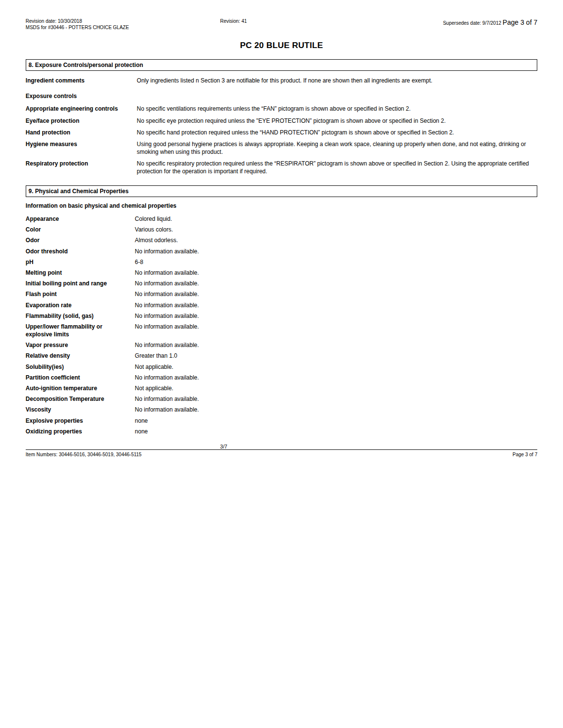Revision date: 10/30/2018
MSDS for #30446 - POTTERS CHOICE GLAZE
Revision: 41
Supersedes date: 9/7/2012 Page 3 of 7
PC 20 BLUE RUTILE
8. Exposure Controls/personal protection
| Ingredient comments | Only ingredients listed n Section 3 are notifiable for this product. If none are shown then all ingredients are exempt. |
Exposure controls
| Appropriate engineering controls | No specific ventilations requirements unless the “FAN” pictogram is shown above or specified in Section 2. |
| Eye/face protection | No specific eye protection required unless the "EYE PROTECTION” pictogram is shown above or specified in Section 2. |
| Hand protection | No specific hand protection required unless the “HAND PROTECTION” pictogram is shown above or specified in Section 2. |
| Hygiene measures | Using good personal hygiene practices is always appropriate. Keeping a clean work space, cleaning up properly when done, and not eating, drinking or smoking when using this product. |
| Respiratory protection | No specific respiratory protection required unless the “RESPIRATOR” pictogram is shown above or specified in Section 2. Using the appropriate certified protection for the operation is important if required. |
9. Physical and Chemical Properties
Information on basic physical and chemical properties
| Appearance | Colored liquid. |
| Color | Various colors. |
| Odor | Almost odorless. |
| Odor threshold | No information available. |
| pH | 6-8 |
| Melting point | No information available. |
| Initial boiling point and range | No information available. |
| Flash point | No information available. |
| Evaporation rate | No information available. |
| Flammability (solid, gas) | No information available. |
| Upper/lower flammability or explosive limits | No information available. |
| Vapor pressure | No information available. |
| Relative density | Greater than 1.0 |
| Solubility(ies) | Not applicable. |
| Partition coefficient | No information available. |
| Auto-ignition temperature | Not applicable. |
| Decomposition Temperature | No information available. |
| Viscosity | No information available. |
| Explosive properties | none |
| Oxidizing properties | none |
3/7
Item Numbers: 30446-5016, 30446-5019, 30446-5115
Page 3 of 7